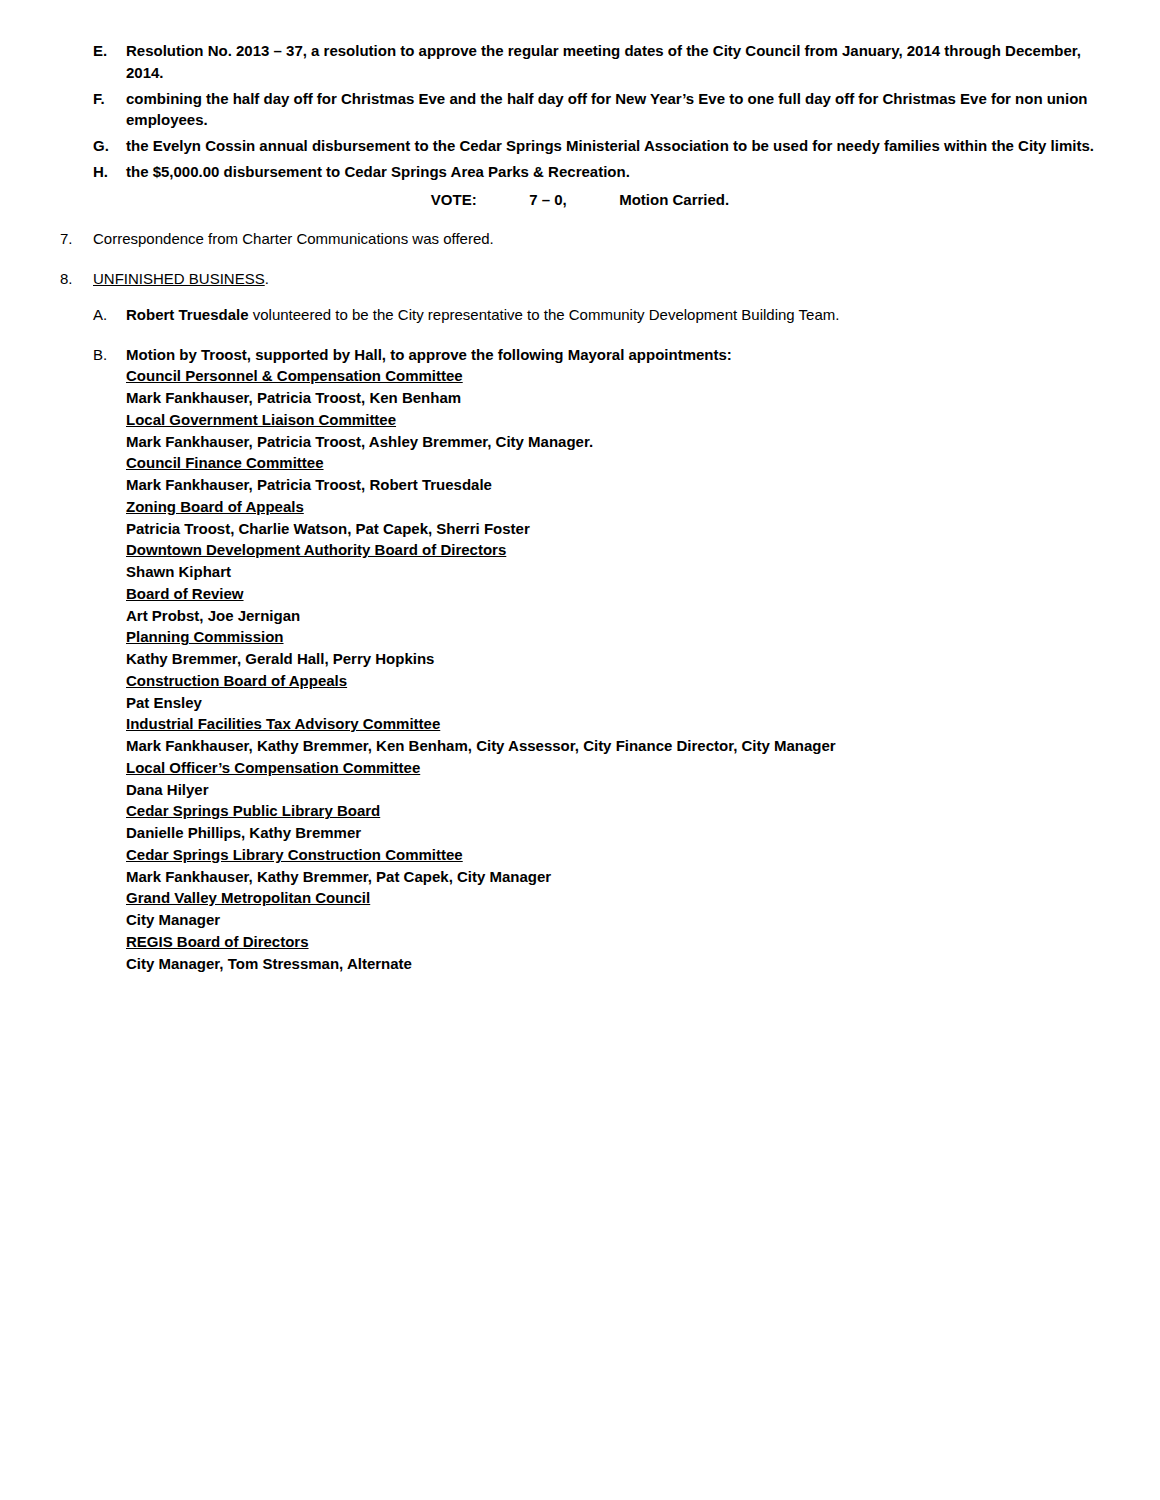E. Resolution No. 2013 – 37, a resolution to approve the regular meeting dates of the City Council from January, 2014 through December, 2014.
F. combining the half day off for Christmas Eve and the half day off for New Year’s Eve to one full day off for Christmas Eve for non union employees.
G. the Evelyn Cossin annual disbursement to the Cedar Springs Ministerial Association to be used for needy families within the City limits.
H. the $5,000.00 disbursement to Cedar Springs Area Parks & Recreation.
VOTE: 7 – 0, Motion Carried.
7. Correspondence from Charter Communications was offered.
8. UNFINISHED BUSINESS.
A. Robert Truesdale volunteered to be the City representative to the Community Development Building Team.
B. Motion by Troost, supported by Hall, to approve the following Mayoral appointments:
Council Personnel & Compensation Committee
Mark Fankhauser, Patricia Troost, Ken Benham
Local Government Liaison Committee
Mark Fankhauser, Patricia Troost, Ashley Bremmer, City Manager.
Council Finance Committee
Mark Fankhauser, Patricia Troost, Robert Truesdale
Zoning Board of Appeals
Patricia Troost, Charlie Watson, Pat Capek, Sherri Foster
Downtown Development Authority Board of Directors
Shawn Kiphart
Board of Review
Art Probst, Joe Jernigan
Planning Commission
Kathy Bremmer, Gerald Hall, Perry Hopkins
Construction Board of Appeals
Pat Ensley
Industrial Facilities Tax Advisory Committee
Mark Fankhauser, Kathy Bremmer, Ken Benham, City Assessor, City Finance Director, City Manager
Local Officer’s Compensation Committee
Dana Hilyer
Cedar Springs Public Library Board
Danielle Phillips, Kathy Bremmer
Cedar Springs Library Construction Committee
Mark Fankhauser, Kathy Bremmer, Pat Capek, City Manager
Grand Valley Metropolitan Council
City Manager
REGIS Board of Directors
City Manager, Tom Stressman, Alternate